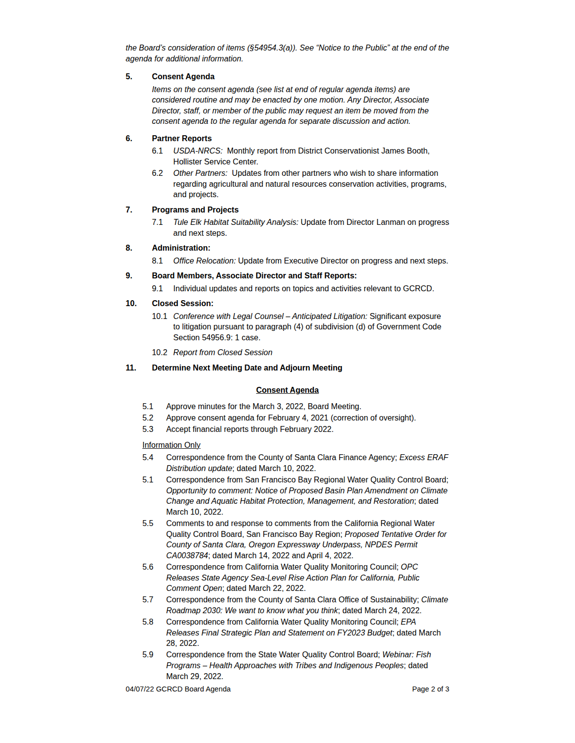the Board’s consideration of items (§54954.3(a)). See “Notice to the Public” at the end of the agenda for additional information.
5.
Consent Agenda
Items on the consent agenda (see list at end of regular agenda items) are considered routine and may be enacted by one motion. Any Director, Associate Director, staff, or member of the public may request an item be moved from the consent agenda to the regular agenda for separate discussion and action.
6.
Partner Reports
6.1
USDA-NRCS: Monthly report from District Conservationist James Booth, Hollister Service Center.
6.2
Other Partners: Updates from other partners who wish to share information regarding agricultural and natural resources conservation activities, programs, and projects.
7.
Programs and Projects
7.1
Tule Elk Habitat Suitability Analysis: Update from Director Lanman on progress and next steps.
8.
Administration:
8.1
Office Relocation: Update from Executive Director on progress and next steps.
9.
Board Members, Associate Director and Staff Reports:
9.1
Individual updates and reports on topics and activities relevant to GCRCD.
10.
Closed Session:
10.1
Conference with Legal Counsel – Anticipated Litigation: Significant exposure to litigation pursuant to paragraph (4) of subdivision (d) of Government Code Section 54956.9: 1 case.
10.2
Report from Closed Session
11.
Determine Next Meeting Date and Adjourn Meeting
Consent Agenda
5.1
Approve minutes for the March 3, 2022, Board Meeting.
5.2
Approve consent agenda for February 4, 2021 (correction of oversight).
5.3
Accept financial reports through February 2022.
Information Only
5.4
Correspondence from the County of Santa Clara Finance Agency; Excess ERAF Distribution update; dated March 10, 2022.
5.1
Correspondence from San Francisco Bay Regional Water Quality Control Board; Opportunity to comment: Notice of Proposed Basin Plan Amendment on Climate Change and Aquatic Habitat Protection, Management, and Restoration; dated March 10, 2022.
5.5
Comments to and response to comments from the California Regional Water Quality Control Board, San Francisco Bay Region; Proposed Tentative Order for County of Santa Clara, Oregon Expressway Underpass, NPDES Permit CA0038784; dated March 14, 2022 and April 4, 2022.
5.6
Correspondence from California Water Quality Monitoring Council; OPC Releases State Agency Sea-Level Rise Action Plan for California, Public Comment Open; dated March 22, 2022.
5.7
Correspondence from the County of Santa Clara Office of Sustainability; Climate Roadmap 2030: We want to know what you think; dated March 24, 2022.
5.8
Correspondence from California Water Quality Monitoring Council; EPA Releases Final Strategic Plan and Statement on FY2023 Budget; dated March 28, 2022.
5.9
Correspondence from the State Water Quality Control Board; Webinar: Fish Programs – Health Approaches with Tribes and Indigenous Peoples; dated March 29, 2022.
04/07/22 GCRCD Board Agenda Page 2 of 3